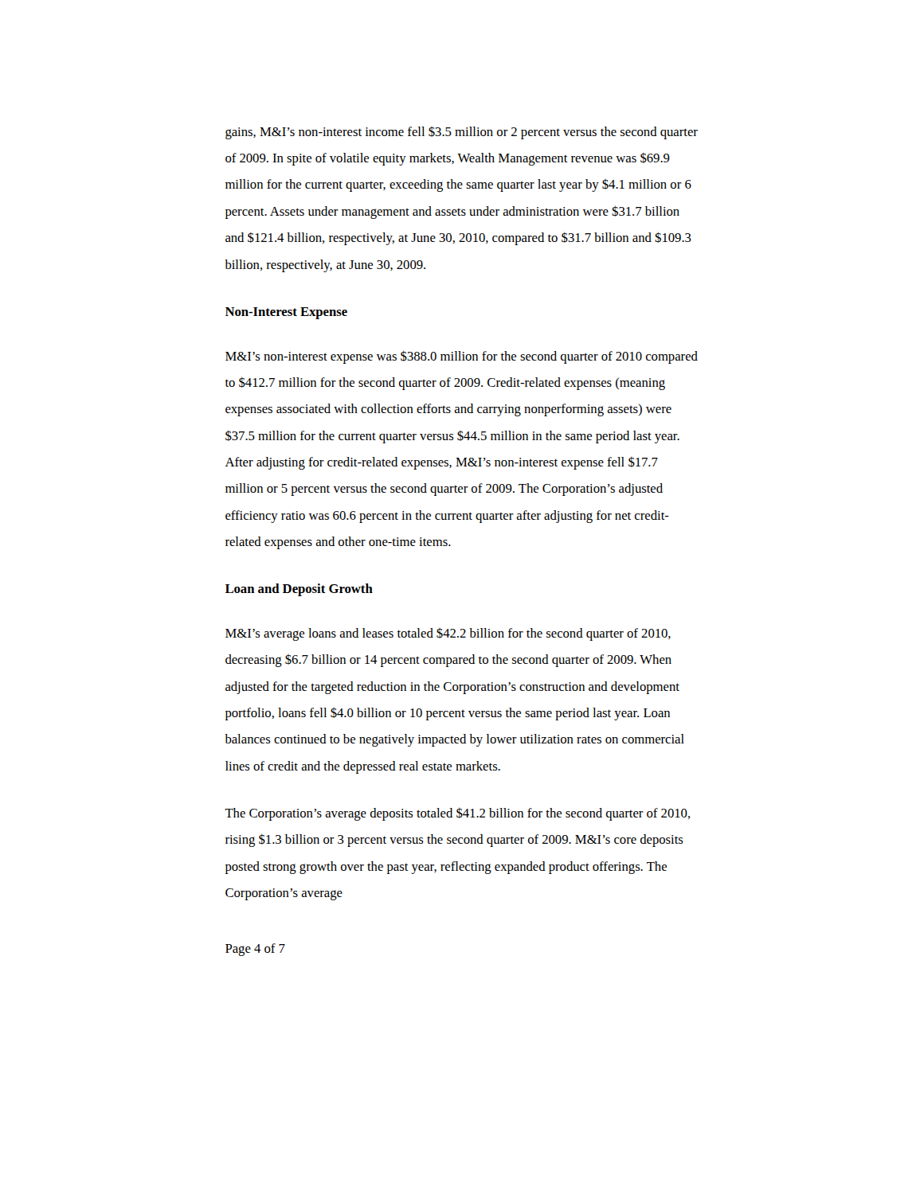gains, M&I’s non-interest income fell $3.5 million or 2 percent versus the second quarter of 2009. In spite of volatile equity markets, Wealth Management revenue was $69.9 million for the current quarter, exceeding the same quarter last year by $4.1 million or 6 percent. Assets under management and assets under administration were $31.7 billion and $121.4 billion, respectively, at June 30, 2010, compared to $31.7 billion and $109.3 billion, respectively, at June 30, 2009.
Non-Interest Expense
M&I’s non-interest expense was $388.0 million for the second quarter of 2010 compared to $412.7 million for the second quarter of 2009. Credit-related expenses (meaning expenses associated with collection efforts and carrying nonperforming assets) were $37.5 million for the current quarter versus $44.5 million in the same period last year. After adjusting for credit-related expenses, M&I’s non-interest expense fell $17.7 million or 5 percent versus the second quarter of 2009. The Corporation’s adjusted efficiency ratio was 60.6 percent in the current quarter after adjusting for net credit-related expenses and other one-time items.
Loan and Deposit Growth
M&I’s average loans and leases totaled $42.2 billion for the second quarter of 2010, decreasing $6.7 billion or 14 percent compared to the second quarter of 2009. When adjusted for the targeted reduction in the Corporation’s construction and development portfolio, loans fell $4.0 billion or 10 percent versus the same period last year. Loan balances continued to be negatively impacted by lower utilization rates on commercial lines of credit and the depressed real estate markets.
The Corporation’s average deposits totaled $41.2 billion for the second quarter of 2010, rising $1.3 billion or 3 percent versus the second quarter of 2009. M&I’s core deposits posted strong growth over the past year, reflecting expanded product offerings. The Corporation’s average
Page 4 of 7